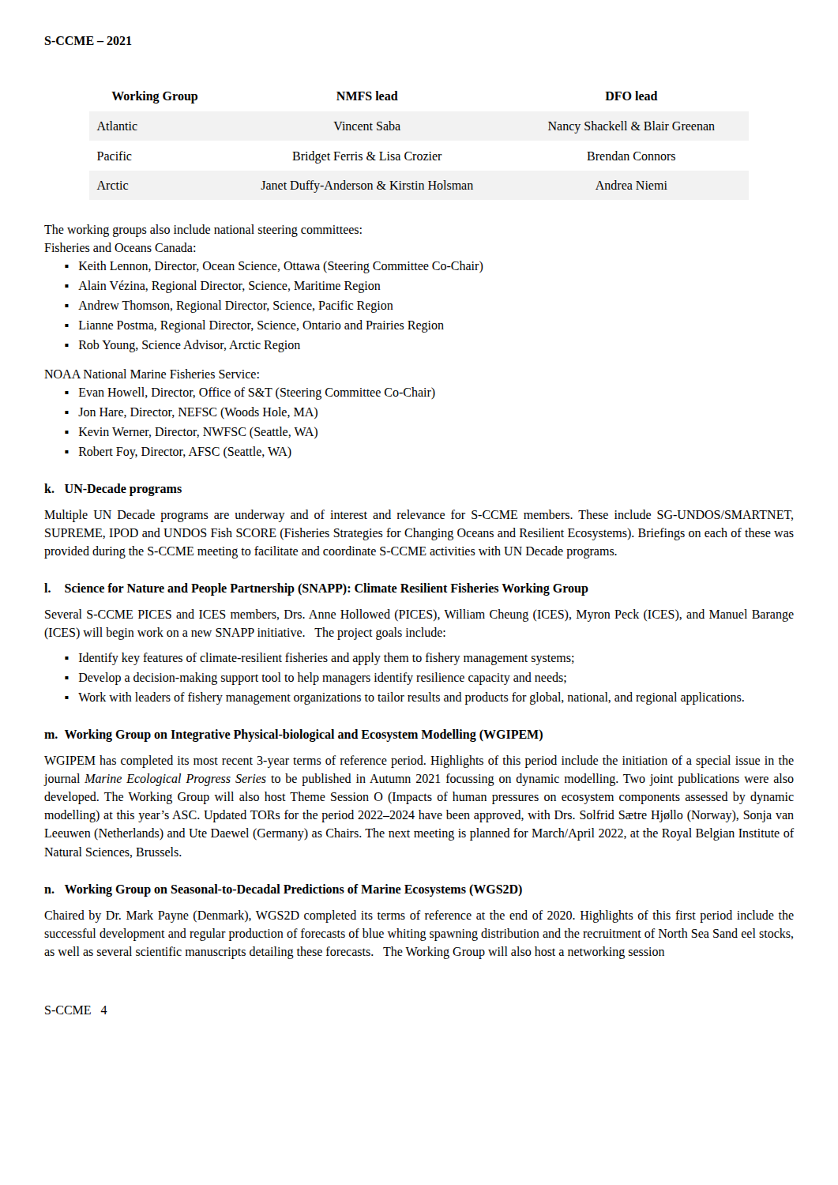S-CCME – 2021
| Working Group | NMFS lead | DFO lead |
| --- | --- | --- |
| Atlantic | Vincent Saba | Nancy Shackell & Blair Greenan |
| Pacific | Bridget Ferris & Lisa Crozier | Brendan Connors |
| Arctic | Janet Duffy-Anderson & Kirstin Holsman | Andrea Niemi |
The working groups also include national steering committees:
Fisheries and Oceans Canada:
Keith Lennon, Director, Ocean Science, Ottawa (Steering Committee Co-Chair)
Alain Vézina, Regional Director, Science, Maritime Region
Andrew Thomson, Regional Director, Science, Pacific Region
Lianne Postma, Regional Director, Science, Ontario and Prairies Region
Rob Young, Science Advisor, Arctic Region
NOAA National Marine Fisheries Service:
Evan Howell, Director, Office of S&T (Steering Committee Co-Chair)
Jon Hare, Director, NEFSC (Woods Hole, MA)
Kevin Werner, Director, NWFSC (Seattle, WA)
Robert Foy, Director, AFSC (Seattle, WA)
k. UN-Decade programs
Multiple UN Decade programs are underway and of interest and relevance for S-CCME members. These include SG-UNDOS/SMARTNET, SUPREME, IPOD and UNDOS Fish SCORE (Fisheries Strategies for Changing Oceans and Resilient Ecosystems). Briefings on each of these was provided during the S-CCME meeting to facilitate and coordinate S-CCME activities with UN Decade programs.
l. Science for Nature and People Partnership (SNAPP): Climate Resilient Fisheries Working Group
Several S-CCME PICES and ICES members, Drs. Anne Hollowed (PICES), William Cheung (ICES), Myron Peck (ICES), and Manuel Barange (ICES) will begin work on a new SNAPP initiative. The project goals include:
Identify key features of climate-resilient fisheries and apply them to fishery management systems;
Develop a decision-making support tool to help managers identify resilience capacity and needs;
Work with leaders of fishery management organizations to tailor results and products for global, national, and regional applications.
m. Working Group on Integrative Physical-biological and Ecosystem Modelling (WGIPEM)
WGIPEM has completed its most recent 3-year terms of reference period. Highlights of this period include the initiation of a special issue in the journal Marine Ecological Progress Series to be published in Autumn 2021 focussing on dynamic modelling. Two joint publications were also developed. The Working Group will also host Theme Session O (Impacts of human pressures on ecosystem components assessed by dynamic modelling) at this year’s ASC. Updated TORs for the period 2022–2024 have been approved, with Drs. Solfrid Sætre Hjøllo (Norway), Sonja van Leeuwen (Netherlands) and Ute Daewel (Germany) as Chairs. The next meeting is planned for March/April 2022, at the Royal Belgian Institute of Natural Sciences, Brussels.
n. Working Group on Seasonal-to-Decadal Predictions of Marine Ecosystems (WGS2D)
Chaired by Dr. Mark Payne (Denmark), WGS2D completed its terms of reference at the end of 2020. Highlights of this first period include the successful development and regular production of forecasts of blue whiting spawning distribution and the recruitment of North Sea Sand eel stocks, as well as several scientific manuscripts detailing these forecasts. The Working Group will also host a networking session
S-CCME 4